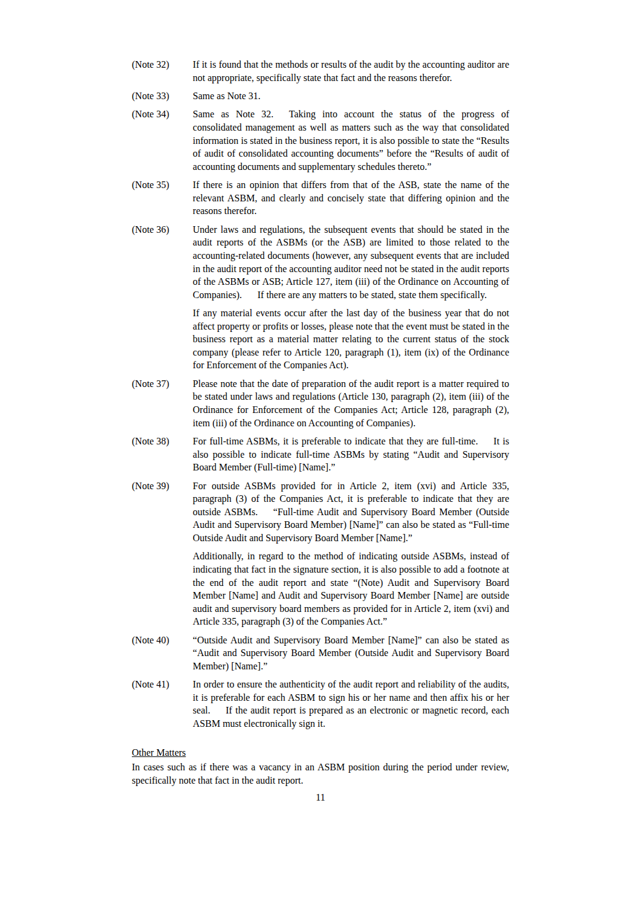| (Note 32) | If it is found that the methods or results of the audit by the accounting auditor are not appropriate, specifically state that fact and the reasons therefor. |
| (Note 33) | Same as Note 31. |
| (Note 34) | Same as Note 32. Taking into account the status of the progress of consolidated management as well as matters such as the way that consolidated information is stated in the business report, it is also possible to state the “Results of audit of consolidated accounting documents” before the “Results of audit of accounting documents and supplementary schedules thereto.” |
| (Note 35) | If there is an opinion that differs from that of the ASB, state the name of the relevant ASBM, and clearly and concisely state that differing opinion and the reasons therefor. |
| (Note 36) | Under laws and regulations, the subsequent events that should be stated in the audit reports of the ASBMs (or the ASB) are limited to those related to the accounting-related documents (however, any subsequent events that are included in the audit report of the accounting auditor need not be stated in the audit reports of the ASBMs or ASB; Article 127, item (iii) of the Ordinance on Accounting of Companies). If there are any matters to be stated, state them specifically. If any material events occur after the last day of the business year that do not affect property or profits or losses, please note that the event must be stated in the business report as a material matter relating to the current status of the stock company (please refer to Article 120, paragraph (1), item (ix) of the Ordinance for Enforcement of the Companies Act). |
| (Note 37) | Please note that the date of preparation of the audit report is a matter required to be stated under laws and regulations (Article 130, paragraph (2), item (iii) of the Ordinance for Enforcement of the Companies Act; Article 128, paragraph (2), item (iii) of the Ordinance on Accounting of Companies). |
| (Note 38) | For full-time ASBMs, it is preferable to indicate that they are full-time. It is also possible to indicate full-time ASBMs by stating “Audit and Supervisory Board Member (Full-time) [Name].” |
| (Note 39) | For outside ASBMs provided for in Article 2, item (xvi) and Article 335, paragraph (3) of the Companies Act, it is preferable to indicate that they are outside ASBMs. “Full-time Audit and Supervisory Board Member (Outside Audit and Supervisory Board Member) [Name]” can also be stated as “Full-time Outside Audit and Supervisory Board Member [Name].” Additionally, in regard to the method of indicating outside ASBMs, instead of indicating that fact in the signature section, it is also possible to add a footnote at the end of the audit report and state “(Note) Audit and Supervisory Board Member [Name] and Audit and Supervisory Board Member [Name] are outside audit and supervisory board members as provided for in Article 2, item (xvi) and Article 335, paragraph (3) of the Companies Act.” |
| (Note 40) | “Outside Audit and Supervisory Board Member [Name]” can also be stated as “Audit and Supervisory Board Member (Outside Audit and Supervisory Board Member) [Name].” |
| (Note 41) | In order to ensure the authenticity of the audit report and reliability of the audits, it is preferable for each ASBM to sign his or her name and then affix his or her seal. If the audit report is prepared as an electronic or magnetic record, each ASBM must electronically sign it. |
Other Matters
In cases such as if there was a vacancy in an ASBM position during the period under review, specifically note that fact in the audit report.
11